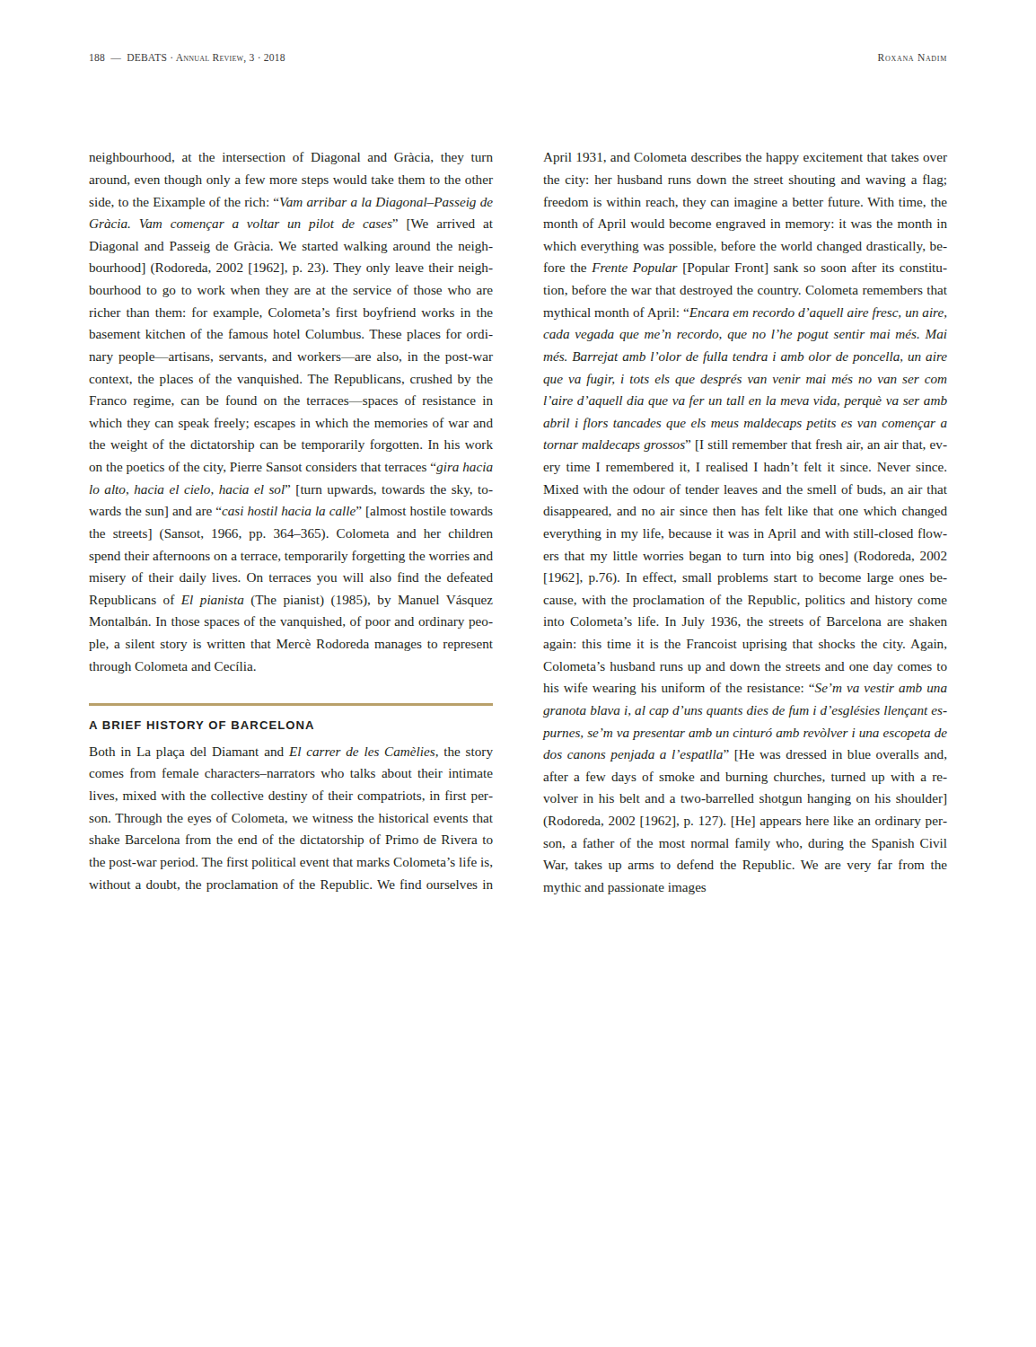188 — DEBATS · Annual Review, 3 · 2018
Roxana Nadim
neighbourhood, at the intersection of Diagonal and Gràcia, they turn around, even though only a few more steps would take them to the other side, to the Eixample of the rich: “Vam arribar a la Diagonal–Passeig de Gràcia. Vam començar a voltar un pilot de cases” [We arrived at Diagonal and Passeig de Gràcia. We started walking around the neighbourhood] (Rodoreda, 2002 [1962], p. 23). They only leave their neighbourhood to go to work when they are at the service of those who are richer than them: for example, Colometa’s first boyfriend works in the basement kitchen of the famous hotel Columbus. These places for ordinary people—artisans, servants, and workers—are also, in the post-war context, the places of the vanquished. The Republicans, crushed by the Franco regime, can be found on the terraces—spaces of resistance in which they can speak freely; escapes in which the memories of war and the weight of the dictatorship can be temporarily forgotten. In his work on the poetics of the city, Pierre Sansot considers that terraces “gira hacia lo alto, hacia el cielo, hacia el sol” [turn upwards, towards the sky, towards the sun] and are “casi hostil hacia la calle” [almost hostile towards the streets] (Sansot, 1966, pp. 364–365). Colometa and her children spend their afternoons on a terrace, temporarily forgetting the worries and misery of their daily lives. On terraces you will also find the defeated Republicans of El pianista (The pianist) (1985), by Manuel Vásquez Montalbán. In those spaces of the vanquished, of poor and ordinary people, a silent story is written that Mercè Rodoreda manages to represent through Colometa and Cecília.
A brief history of Barcelona
Both in La plaça del Diamant and El carrer de les Camèlies, the story comes from female characters–narrators who talks about their intimate lives, mixed with the collective destiny of their compatriots, in first person. Through the eyes of Colometa, we witness the historical events that shake Barcelona from the end of the dictatorship of Primo de Rivera to the post-war period. The first political event that marks Colometa’s life is, without a doubt, the proclamation of the Republic. We find ourselves in April 1931, and Colometa describes the happy excitement that takes over the city: her husband runs down the street shouting and waving a flag; freedom is within reach, they can imagine a better future. With time, the month of April would become engraved in memory: it was the month in which everything was possible, before the world changed drastically, before the Frente Popular [Popular Front] sank so soon after its constitution, before the war that destroyed the country. Colometa remembers that mythical month of April: “Encara em recordo d’aquell aire fresc, un aire, cada vegada que me’n recordo, que no l’he pogut sentir mai més. Mai més. Barrejat amb l’olor de fulla tendra i amb olor de poncella, un aire que va fugir, i tots els que després van venir mai més no van ser com l’aire d’aquell dia que va fer un tall en la meva vida, perquè va ser amb abril i flors tancades que els meus maldecaps petits es van començar a tornar maldecaps grossos” [I still remember that fresh air, an air that, every time I remembered it, I realised I hadn’t felt it since. Never since. Mixed with the odour of tender leaves and the smell of buds, an air that disappeared, and no air since then has felt like that one which changed everything in my life, because it was in April and with still-closed flowers that my little worries began to turn into big ones] (Rodoreda, 2002 [1962], p.76). In effect, small problems start to become large ones because, with the proclamation of the Republic, politics and history come into Colometa’s life. In July 1936, the streets of Barcelona are shaken again: this time it is the Francoist uprising that shocks the city. Again, Colometa’s husband runs up and down the streets and one day comes to his wife wearing his uniform of the resistance: “Se’m va vestir amb una granota blava i, al cap d’uns quants dies de fum i d’esglésies llençant espurnes, se’m va presentar amb un cinturó amb revòlver i una escopeta de dos canons penjada a l’espatlla” [He was dressed in blue overalls and, after a few days of smoke and burning churches, turned up with a revolver in his belt and a two-barrelled shotgun hanging on his shoulder] (Rodoreda, 2002 [1962], p. 127). [He] appears here like an ordinary person, a father of the most normal family who, during the Spanish Civil War, takes up arms to defend the Republic. We are very far from the mythic and passionate images